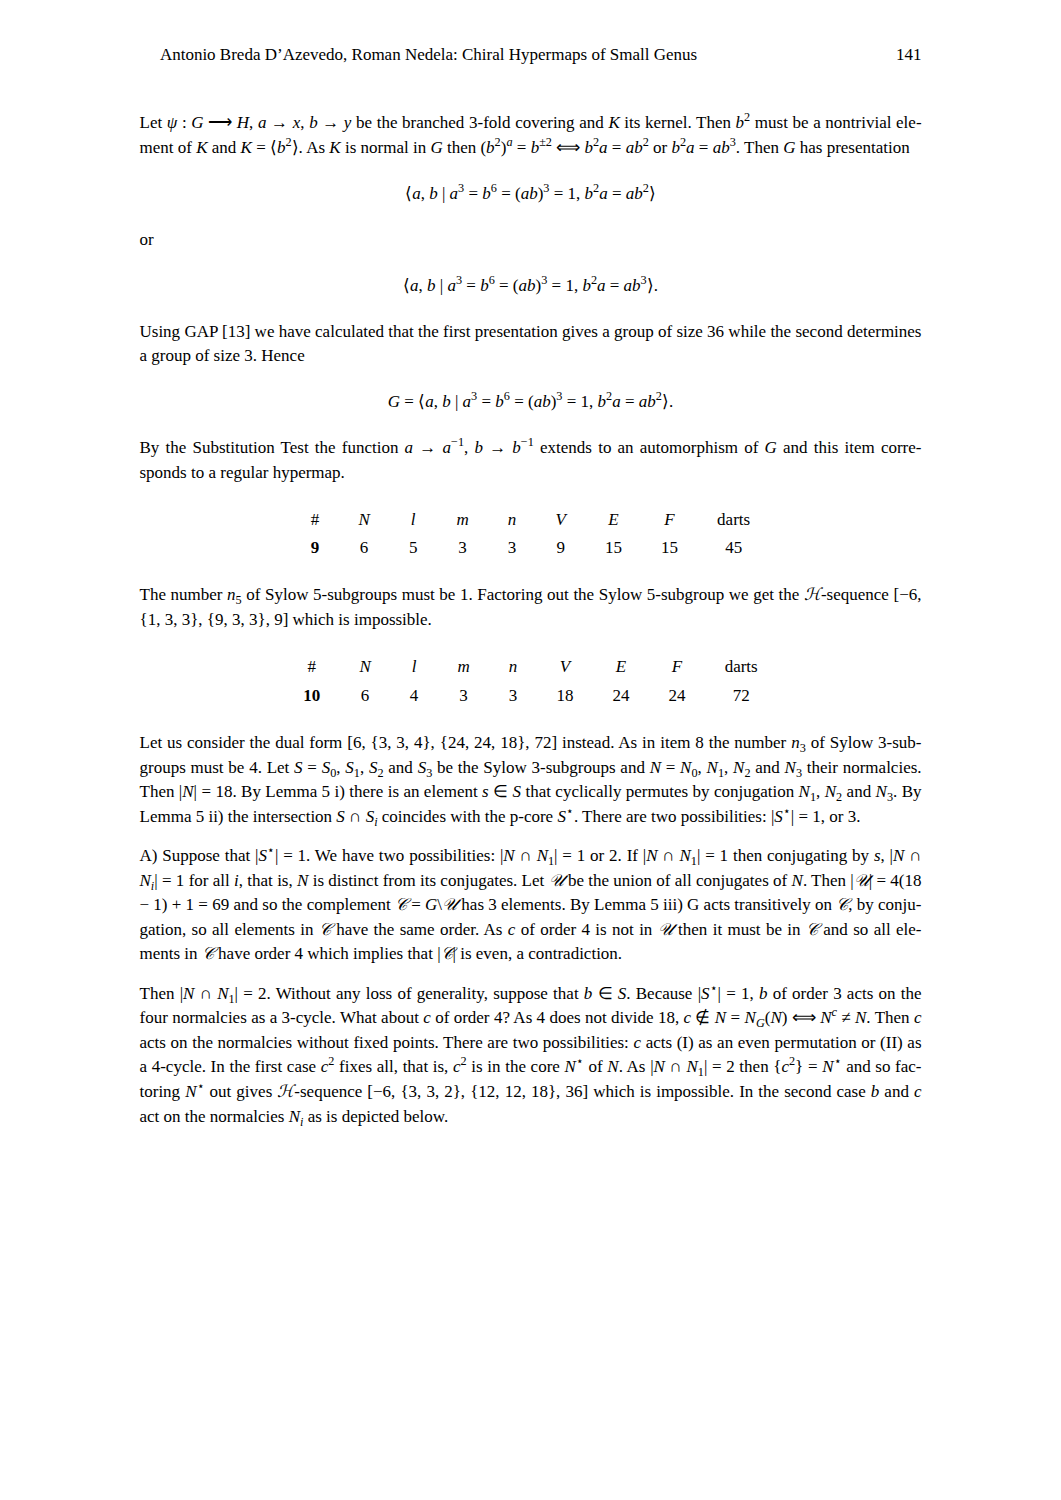Antonio Breda D’Azevedo, Roman Nedela: Chiral Hypermaps of Small Genus 141
Let ψ : G ⟶ H, a → x, b → y be the branched 3-fold covering and K its kernel. Then b2 must be a nontrivial element of K and K = ⟨b2⟩. As K is normal in G then (b2)a = b±2 ⟺ b2a = ab2 or b2a = ab3. Then G has presentation
⟨a, b | a3 = b6 = (ab)3 = 1, b2a = ab2⟩
or
⟨a, b | a3 = b6 = (ab)3 = 1, b2a = ab3⟩.
Using GAP [13] we have calculated that the first presentation gives a group of size 36 while the second determines a group of size 3. Hence
G = ⟨a, b | a3 = b6 = (ab)3 = 1, b2a = ab2⟩.
By the Substitution Test the function a → a−1, b → b−1 extends to an automorphism of G and this item corresponds to a regular hypermap.
| # | N | l | m | n | V | E | F | darts |
| --- | --- | --- | --- | --- | --- | --- | --- | --- |
| 9 | 6 | 5 | 3 | 3 | 9 | 15 | 15 | 45 |
The number n5 of Sylow 5-subgroups must be 1. Factoring out the Sylow 5-subgroup we get the ℋ-sequence [−6, {1, 3, 3}, {9, 3, 3}, 9] which is impossible.
| # | N | l | m | n | V | E | F | darts |
| --- | --- | --- | --- | --- | --- | --- | --- | --- |
| 10 | 6 | 4 | 3 | 3 | 18 | 24 | 24 | 72 |
Let us consider the dual form [6, {3, 3, 4}, {24, 24, 18}, 72] instead. As in item 8 the number n3 of Sylow 3-subgroups must be 4. Let S = S0, S1, S2 and S3 be the Sylow 3-subgroups and N = N0, N1, N2 and N3 their normalcies. Then |N| = 18. By Lemma 5 i) there is an element s ∈ S that cyclically permutes by conjugation N1, N2 and N3. By Lemma 5 ii) the intersection S ∩ Si coincides with the p-core S⋆. There are two possibilities: |S⋆| = 1, or 3.
A) Suppose that |S⋆| = 1. We have two possibilities: |N ∩ N1| = 1 or 2. If |N ∩ N1| = 1 then conjugating by s, |N ∩ Ni| = 1 for all i, that is, N is distinct from its conjugates. Let 𝒰 be the union of all conjugates of N. Then |𝒰| = 4(18 − 1) + 1 = 69 and so the complement 𝒞 = G\𝒰 has 3 elements. By Lemma 5 iii) G acts transitively on 𝒞, by conjugation, so all elements in 𝒞 have the same order. As c of order 4 is not in 𝒰 then it must be in 𝒞 and so all elements in 𝒞 have order 4 which implies that |𝒞| is even, a contradiction.
Then |N ∩ N1| = 2. Without any loss of generality, suppose that b ∈ S. Because |S⋆| = 1, b of order 3 acts on the four normalcies as a 3-cycle. What about c of order 4? As 4 does not divide 18, c ∉ N = NG(N) ⟺ Nc ≠ N. Then c acts on the normalcies without fixed points. There are two possibilities: c acts (I) as an even permutation or (II) as a 4-cycle. In the first case c2 fixes all, that is, c2 is in the core N⋆ of N. As |N ∩ N1| = 2 then {c2} = N⋆ and so factoring N⋆ out gives ℋ-sequence [−6, {3, 3, 2}, {12, 12, 18}, 36] which is impossible. In the second case b and c act on the normalcies Ni as is depicted below.